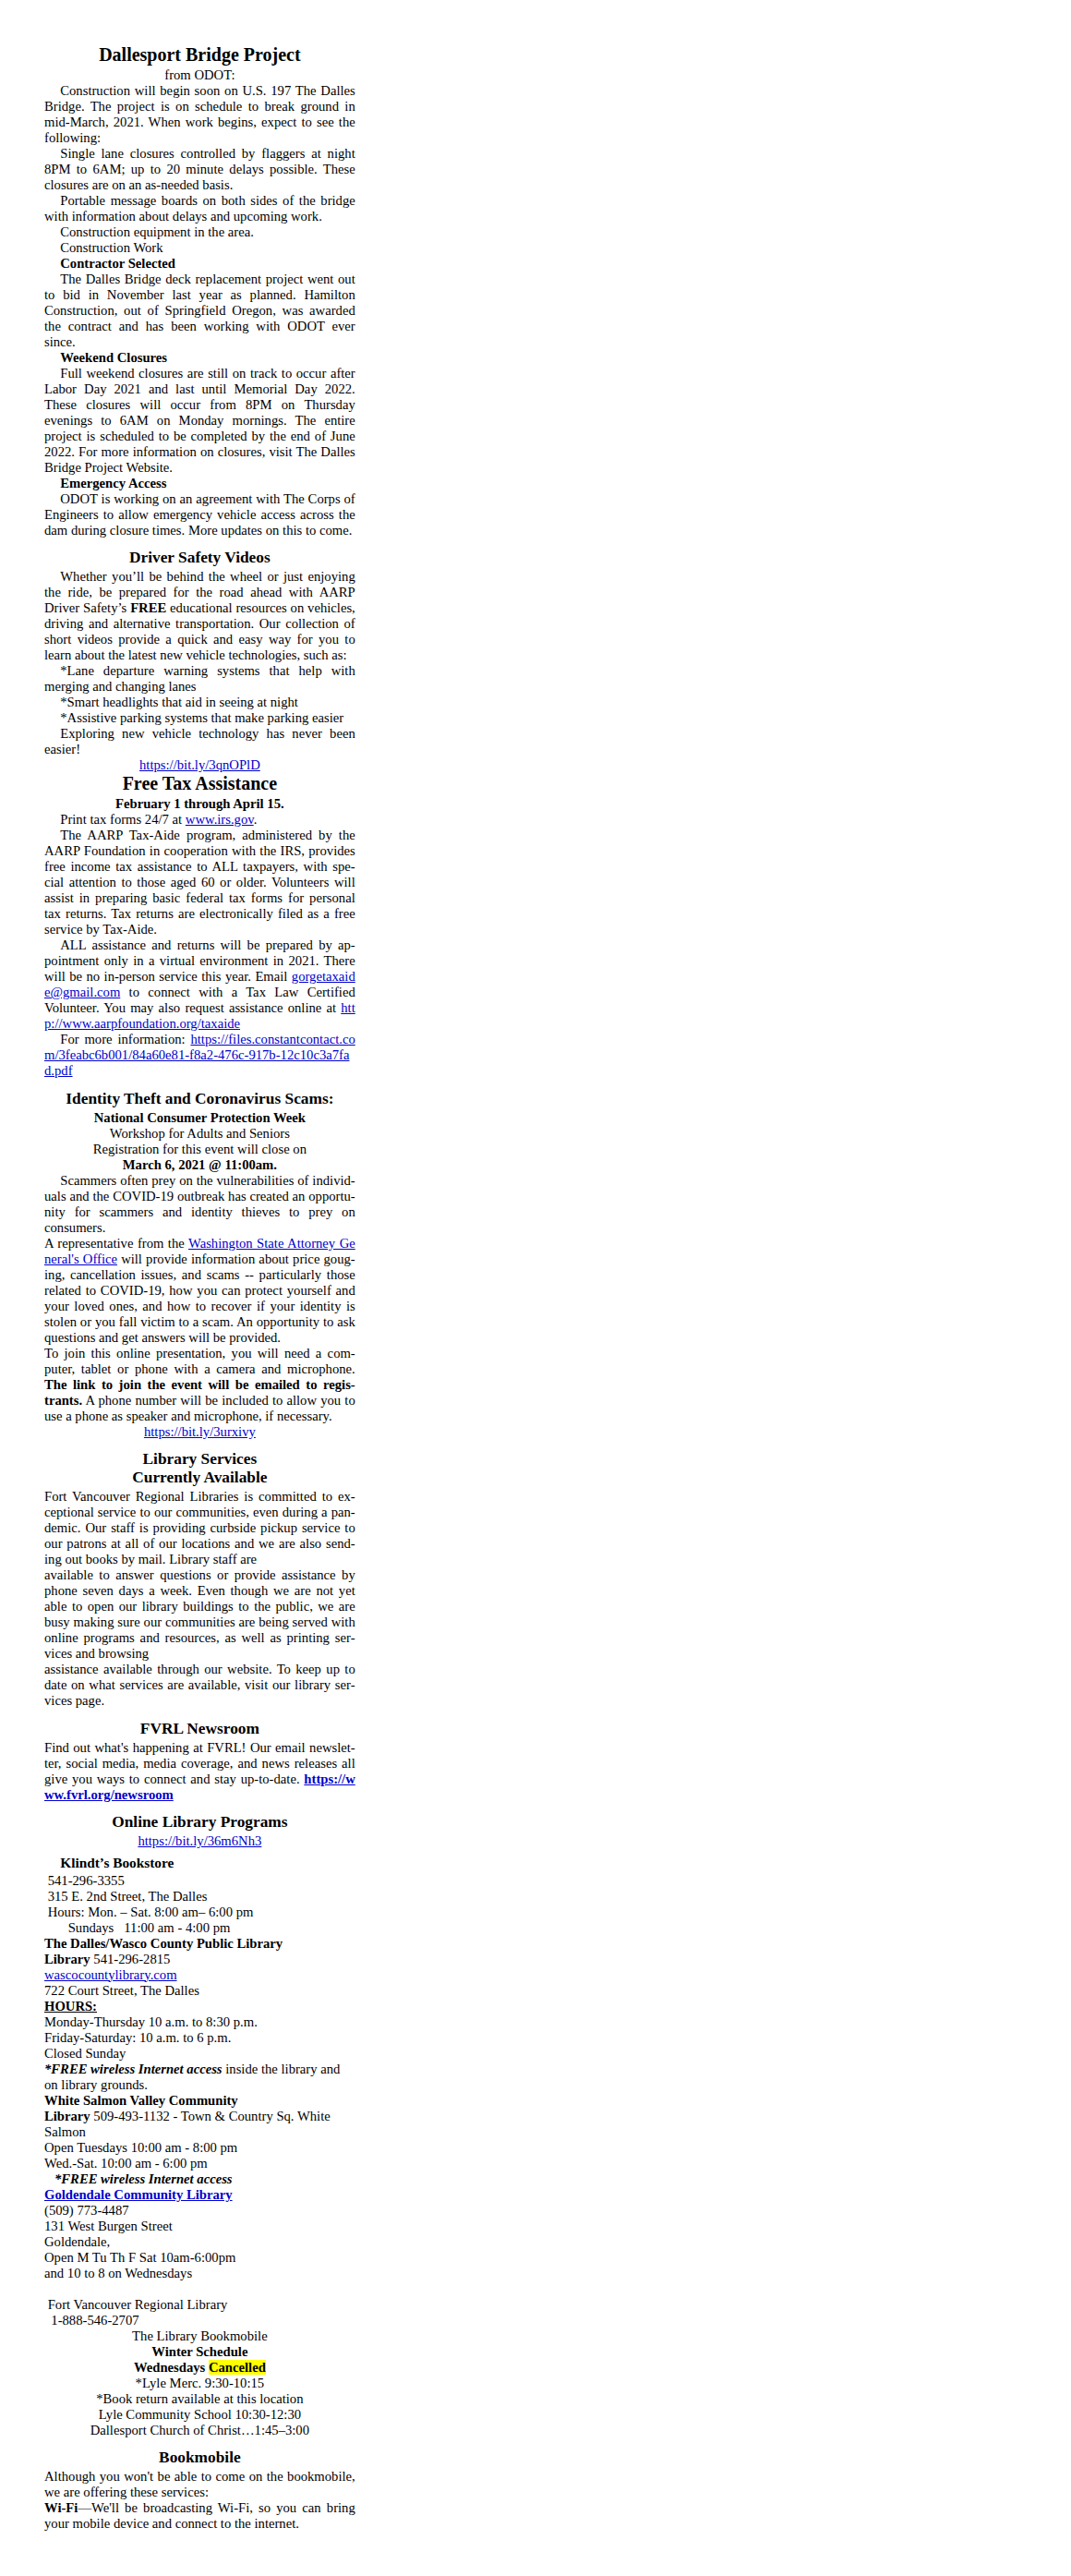Dallesport Bridge Project
from ODOT:
Construction will begin soon on U.S. 197 The Dalles Bridge. The project is on schedule to break ground in mid-March, 2021. When work begins, expect to see the following:
Single lane closures controlled by flaggers at night 8PM to 6AM; up to 20 minute delays possible. These closures are on an as-needed basis.
Portable message boards on both sides of the bridge with information about delays and upcoming work.
Construction equipment in the area.
Construction Work
Contractor Selected
The Dalles Bridge deck replacement project went out to bid in November last year as planned. Hamilton Construction, out of Springfield Oregon, was awarded the contract and has been working with ODOT ever since.
Weekend Closures
Full weekend closures are still on track to occur after Labor Day 2021 and last until Memorial Day 2022. These closures will occur from 8PM on Thursday evenings to 6AM on Monday mornings. The entire project is scheduled to be completed by the end of June 2022. For more information on closures, visit The Dalles Bridge Project Website.
Emergency Access
ODOT is working on an agreement with The Corps of Engineers to allow emergency vehicle access across the dam during closure times. More updates on this to come.
Driver Safety Videos
Whether you’ll be behind the wheel or just enjoying the ride, be prepared for the road ahead with AARP Driver Safety’s FREE educational resources on vehicles, driving and alternative transportation. Our collection of short videos provide a quick and easy way for you to learn about the latest new vehicle technologies, such as:
*Lane departure warning systems that help with merging and changing lanes
*Smart headlights that aid in seeing at night
*Assistive parking systems that make parking easier
Exploring new vehicle technology has never been easier!
https://bit.ly/3qnOPlD
Free Tax Assistance
February 1 through April 15.
Print tax forms 24/7 at www.irs.gov.
The AARP Tax-Aide program, administered by the AARP Foundation in cooperation with the IRS, provides free income tax assistance to ALL taxpayers, with special attention to those aged 60 or older. Volunteers will assist in preparing basic federal tax forms for personal tax returns. Tax returns are electronically filed as a free service by Tax-Aide.
ALL assistance and returns will be prepared by appointment only in a virtual environment in 2021. There will be no in-person service this year. Email gorgetaxaide@gmail.com to connect with a Tax Law Certified Volunteer. You may also request assistance online at http://www.aarpfoundation.org/taxaide
For more information: https://files.constantcontact.com/3feabc6b001/84a60e81-f8a2-476c-917b-12c10c3a7fad.pdf
Identity Theft and Coronavirus Scams:
National Consumer Protection Week
Workshop for Adults and Seniors
Registration for this event will close on
March 6, 2021 @ 11:00am.
Scammers often prey on the vulnerabilities of individuals and the COVID-19 outbreak has created an opportunity for scammers and identity thieves to prey on consumers.
A representative from the Washington State Attorney General's Office will provide information about price gouging, cancellation issues, and scams -- particularly those related to COVID-19, how you can protect yourself and your loved ones, and how to recover if your identity is stolen or you fall victim to a scam. An opportunity to ask questions and get answers will be provided.
To join this online presentation, you will need a computer, tablet or phone with a camera and microphone. The link to join the event will be emailed to registrants. A phone number will be included to allow you to use a phone as speaker and microphone, if necessary.
https://bit.ly/3urxivy
Library Services
Currently Available
Fort Vancouver Regional Libraries is committed to exceptional service to our communities, even during a pandemic. Our staff is providing curbside pickup service to our patrons at all of our locations and we are also sending out books by mail. Library staff are
available to answer questions or provide assistance by phone seven days a week. Even though we are not yet able to open our library buildings to the public, we are busy making sure our communities are being served with online programs and resources, as well as printing services and browsing
assistance available through our website. To keep up to date on what services are available, visit our library services page.
FVRL Newsroom
Find out what's happening at FVRL! Our email newsletter, social media, media coverage, and news releases all give you ways to connect and stay up-to-date. https://www.fvrl.org/newsroom
Online Library Programs
https://bit.ly/36m6Nh3
Klindt’s Bookstore
541-296-3355
315 E. 2nd Street, The Dalles
Hours: Mon. – Sat. 8:00 am– 6:00 pm
Sundays 11:00 am - 4:00 pm
The Dalles/Wasco County Public Library
Library 541-296-2815
wascocountylibrary.com
722 Court Street, The Dalles
HOURS:
Monday-Thursday 10 a.m. to 8:30 p.m.
Friday-Saturday: 10 a.m. to 6 p.m.
Closed Sunday
*FREE wireless Internet access inside the library and on library grounds.
White Salmon Valley Community
Library 509-493-1132 - Town & Country Sq. White Salmon
Open Tuesdays 10:00 am - 8:00 pm
Wed.-Sat. 10:00 am - 6:00 pm
*FREE wireless Internet access
Goldendale Community Library
(509) 773-4487
131 West Burgen Street
Goldendale,
Open M Tu Th F Sat 10am-6:00pm
and 10 to 8 on Wednesdays
Fort Vancouver Regional Library
1-888-546-2707
The Library Bookmobile
Winter Schedule
Wednesdays Cancelled
*Lyle Merc. 9:30-10:15
*Book return available at this location
Lyle Community School 10:30-12:30
Dallesport Church of Christ…1:45–3:00
Bookmobile
Although you won't be able to come on the bookmobile, we are offering these services:
Wi-Fi—We'll be broadcasting Wi-Fi, so you can bring your mobile device and connect to the internet.